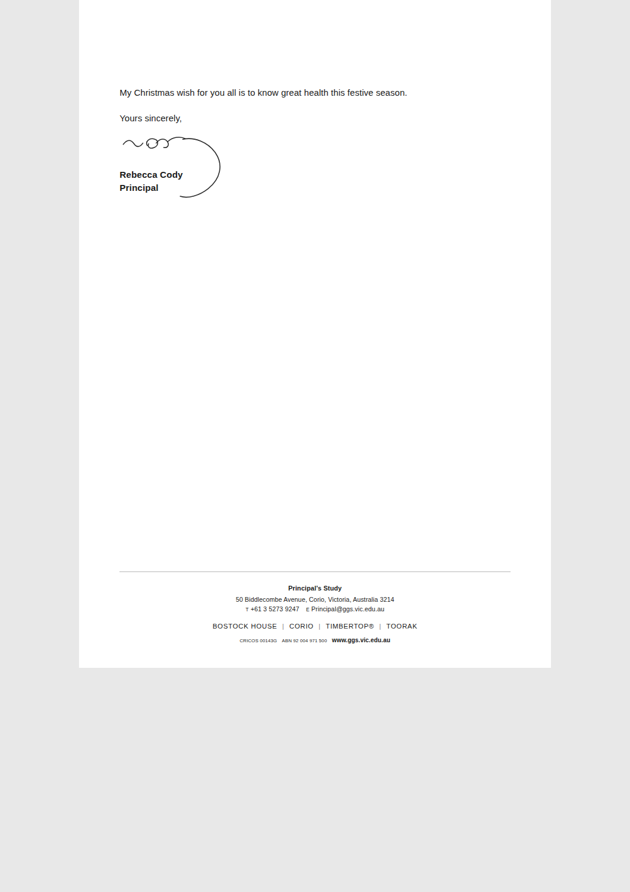My Christmas wish for you all is to know great health this festive season.
Yours sincerely,
Rebecca Cody Principal
Principal’s Study
50 Biddlecombe Avenue, Corio, Victoria, Australia 3214
T +61 3 5273 9247 E Principal@ggs.vic.edu.au
BOSTOCK HOUSE|CORIO|TIMBERTOP®|TOORAK
CRICOS 00143G ABN 92 004 971 500 www.ggs.vic.edu.au